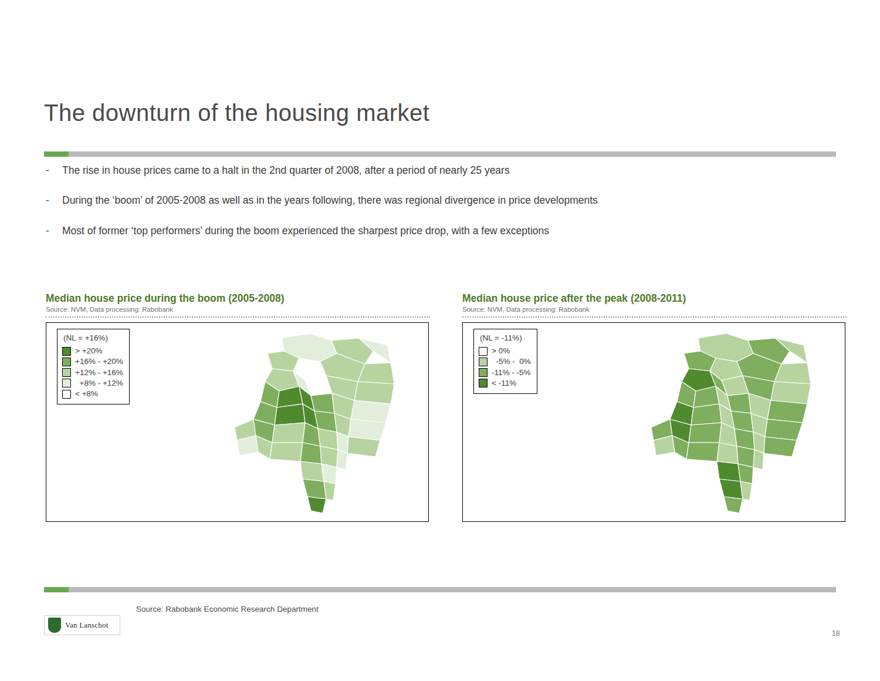The downturn of the housing market
The rise in house prices came to a halt in the 2nd quarter of 2008, after a period of nearly 25 years
During the ‘boom’ of 2005-2008 as well as in the years following, there was regional divergence in price developments
Most of former ‘top performers’ during the boom experienced the sharpest price drop, with a few exceptions
Median house price during the boom (2005-2008)
Source: NVM, Data processing: Rabobank
(NL = +16%)
> +20%
+16% - +20%
+12% - +16%
+8% - +12%
< +8%
Median house price after the peak (2008-2011)
Source: NVM, Data processing: Rabobank
(NL = -11%)
> 0%
-5% - 0%
-11% - -5%
< -11%
Van Lanschot
Source: Rabobank Economic Research Department
18